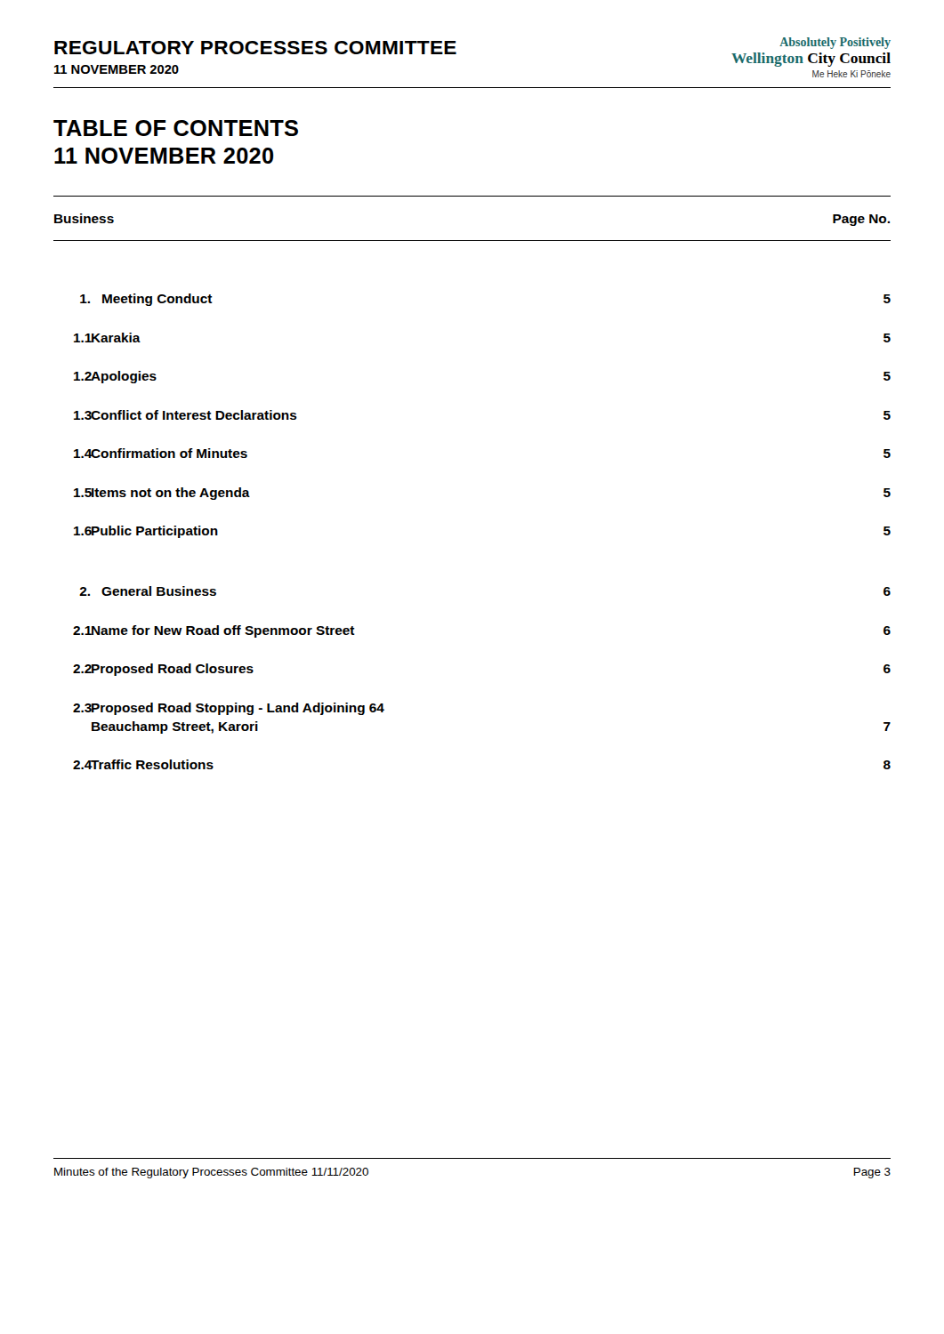REGULATORY PROCESSES COMMITTEE
11 NOVEMBER 2020
Absolutely Positively
Wellington City Council
Me Heke Ki Pōneke
TABLE OF CONTENTS
11 NOVEMBER 2020
Business Page No.
1.
Meeting Conduct
5
1.1
Karakia
5
1.2
Apologies
5
1.3
Conflict of Interest Declarations
5
1.4
Confirmation of Minutes
5
1.5
Items not on the Agenda
5
1.6
Public Participation
5
2.
General Business
6
2.1
Name for New Road off Spenmoor Street
6
2.2
Proposed Road Closures
6
2.3
Proposed Road Stopping - Land Adjoining 64
Beauchamp Street, Karori
7
2.4
Traffic Resolutions
8
Minutes of the Regulatory Processes Committee 11/11/2020 Page 3